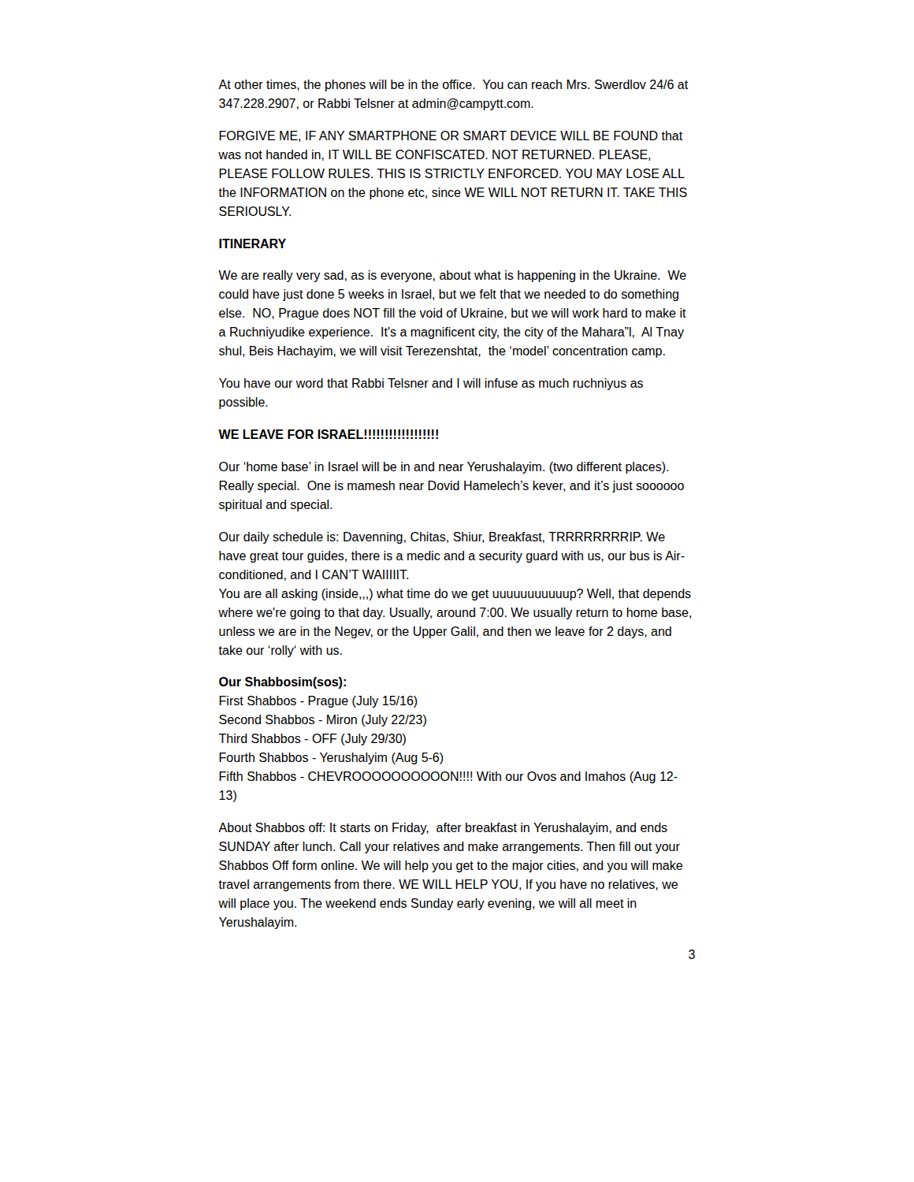At other times, the phones will be in the office. You can reach Mrs. Swerdlov 24/6 at 347.228.2907, or Rabbi Telsner at admin@campytt.com.
FORGIVE ME, IF ANY SMARTPHONE OR SMART DEVICE WILL BE FOUND that was not handed in, IT WILL BE CONFISCATED. NOT RETURNED. PLEASE, PLEASE FOLLOW RULES. THIS IS STRICTLY ENFORCED. YOU MAY LOSE ALL the INFORMATION on the phone etc, since WE WILL NOT RETURN IT. TAKE THIS SERIOUSLY.
ITINERARY
We are really very sad, as is everyone, about what is happening in the Ukraine. We could have just done 5 weeks in Israel, but we felt that we needed to do something else. NO, Prague does NOT fill the void of Ukraine, but we will work hard to make it a Ruchniyudike experience. It's a magnificent city, the city of the Mahara”l, Al Tnay shul, Beis Hachayim, we will visit Terezenshtat, the ‘model’ concentration camp.
You have our word that Rabbi Telsner and I will infuse as much ruchniyus as possible.
WE LEAVE FOR ISRAEL!!!!!!!!!!!!!!!!!!
Our ‘home base’ in Israel will be in and near Yerushalayim. (two different places). Really special. One is mamesh near Dovid Hamelech’s kever, and it’s just soooooo spiritual and special.
Our daily schedule is: Davenning, Chitas, Shiur, Breakfast, TRRRRRRRRIP. We have great tour guides, there is a medic and a security guard with us, our bus is Air-conditioned, and I CAN’T WAIIIIIT.
You are all asking (inside,,,) what time do we get uuuuuuuuuuup? Well, that depends where we're going to that day. Usually, around 7:00. We usually return to home base, unless we are in the Negev, or the Upper Galil, and then we leave for 2 days, and take our ‘rolly‘ with us.
Our Shabbosim(sos):
First Shabbos - Prague (July 15/16)
Second Shabbos - Miron (July 22/23)
Third Shabbos - OFF (July 29/30)
Fourth Shabbos - Yerushalyim (Aug 5-6)
Fifth Shabbos - CHEVROOOOOOOOOON!!!! With our Ovos and Imahos (Aug 12-13)
About Shabbos off: It starts on Friday, after breakfast in Yerushalayim, and ends SUNDAY after lunch. Call your relatives and make arrangements. Then fill out your Shabbos Off form online. We will help you get to the major cities, and you will make travel arrangements from there. WE WILL HELP YOU, If you have no relatives, we will place you. The weekend ends Sunday early evening, we will all meet in Yerushalayim.
3